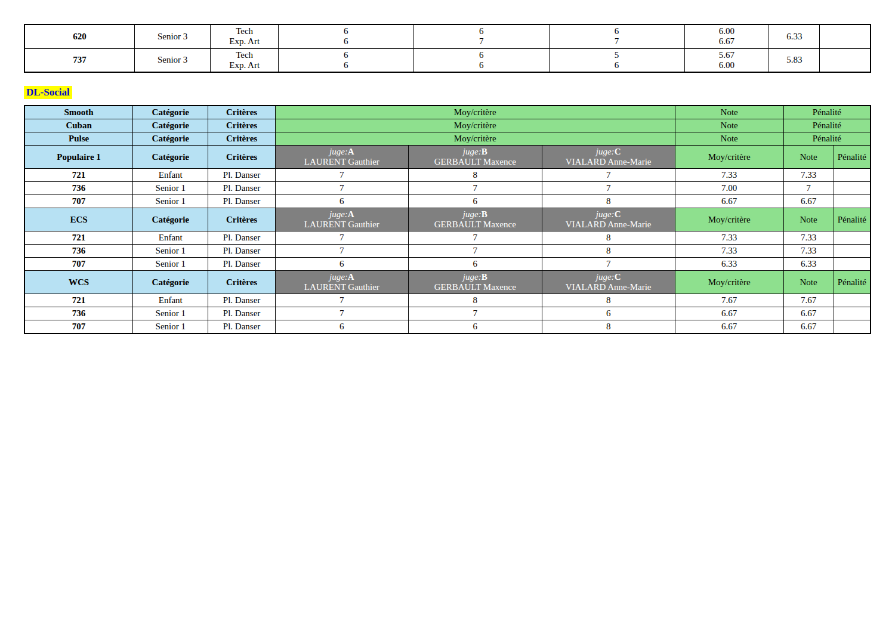| 620 | Senior 3 | Tech Exp. Art | 6 6 | 6 7 | 6 7 | 6.00 6.67 | 6.33 | |
| 737 | Senior 3 | Tech Exp. Art | 6 6 | 6 6 | 5 6 | 5.67 6.00 | 5.83 | |
DL-Social
| Smooth | Catégorie | Critères | Moy/critère | Note | Pénalité |
| Cuban | Catégorie | Critères | Moy/critère | Note | Pénalité |
| Pulse | Catégorie | Critères | Moy/critère | Note | Pénalité |
| Populaire 1 | Catégorie | Critères | juge: A LAURENT Gauthier | juge: B GERBAULT Maxence | juge: C VIALARD Anne-Marie | Moy/critère | Note | Pénalité |
| 721 | Enfant | Pl. Danser | 7 | 8 | 7 | 7.33 | 7.33 | |
| 736 | Senior 1 | Pl. Danser | 7 | 7 | 7 | 7.00 | 7 | |
| 707 | Senior 1 | Pl. Danser | 6 | 6 | 8 | 6.67 | 6.67 | |
| ECS | Catégorie | Critères | juge: A LAURENT Gauthier | juge: B GERBAULT Maxence | juge: C VIALARD Anne-Marie | Moy/critère | Note | Pénalité |
| 721 | Enfant | Pl. Danser | 7 | 7 | 8 | 7.33 | 7.33 | |
| 736 | Senior 1 | Pl. Danser | 7 | 7 | 8 | 7.33 | 7.33 | |
| 707 | Senior 1 | Pl. Danser | 6 | 6 | 7 | 6.33 | 6.33 | |
| WCS | Catégorie | Critères | juge: A LAURENT Gauthier | juge: B GERBAULT Maxence | juge: C VIALARD Anne-Marie | Moy/critère | Note | Pénalité |
| 721 | Enfant | Pl. Danser | 7 | 8 | 8 | 7.67 | 7.67 | |
| 736 | Senior 1 | Pl. Danser | 7 | 7 | 6 | 6.67 | 6.67 | |
| 707 | Senior 1 | Pl. Danser | 6 | 6 | 8 | 6.67 | 6.67 | |